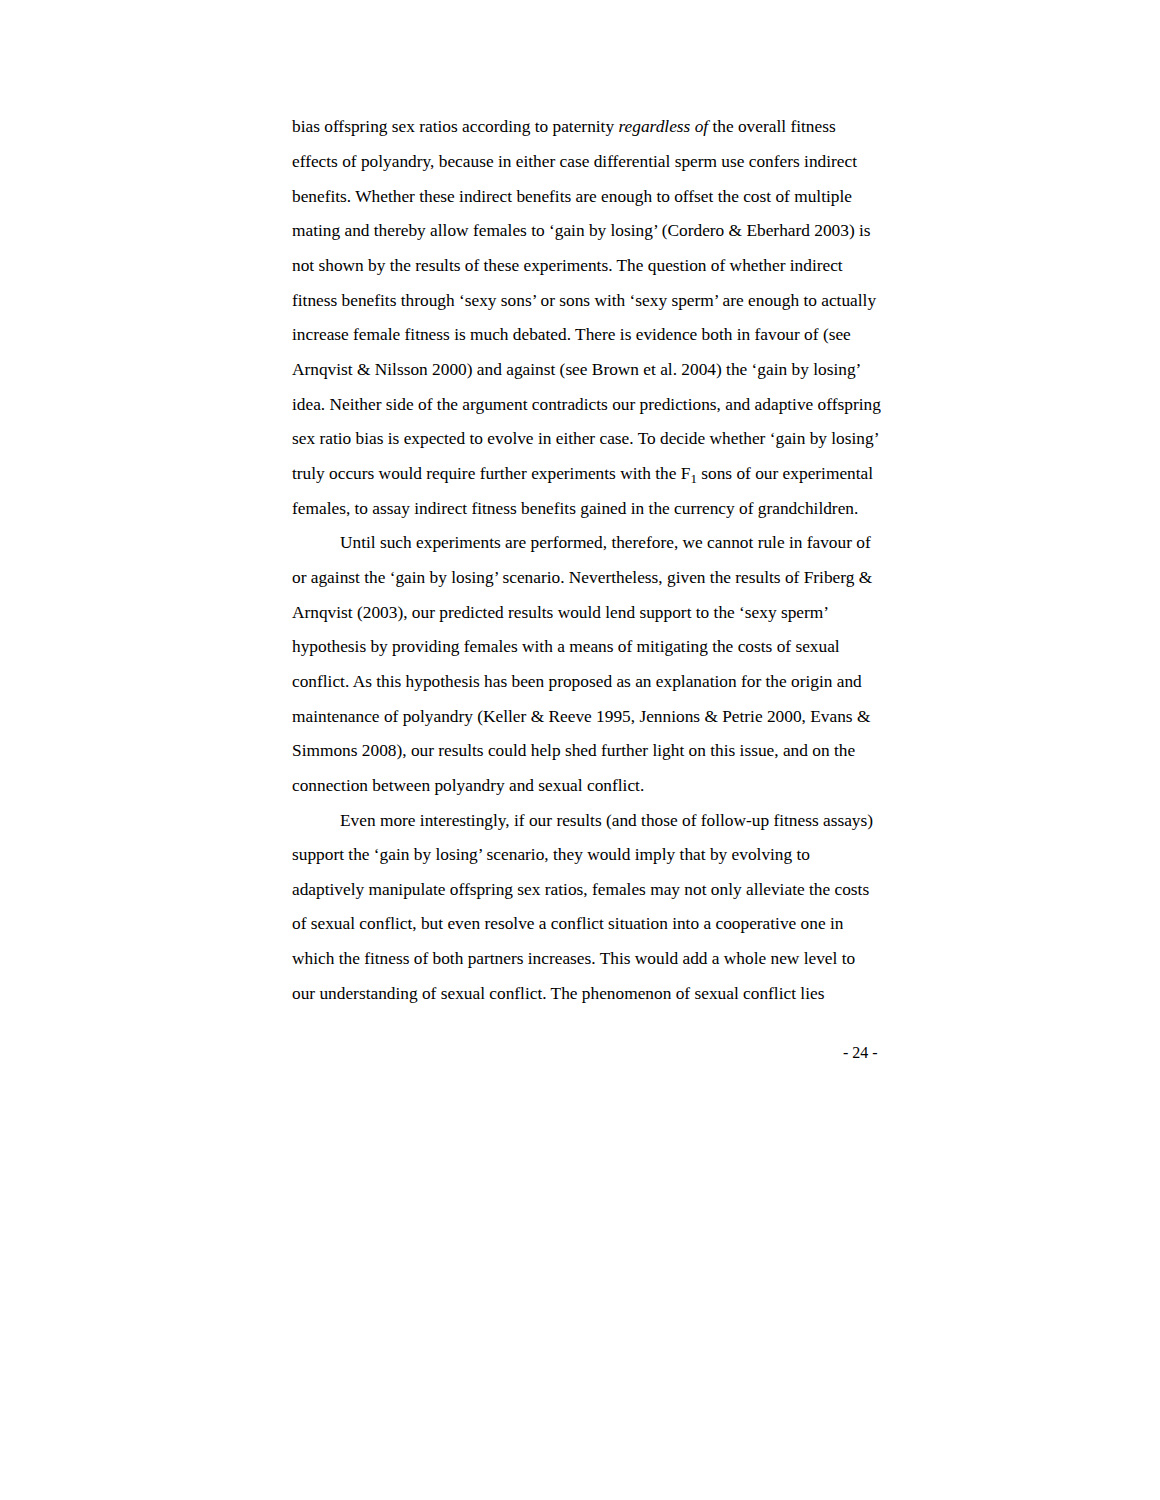bias offspring sex ratios according to paternity regardless of the overall fitness effects of polyandry, because in either case differential sperm use confers indirect benefits. Whether these indirect benefits are enough to offset the cost of multiple mating and thereby allow females to ‘gain by losing’ (Cordero & Eberhard 2003) is not shown by the results of these experiments. The question of whether indirect fitness benefits through ‘sexy sons’ or sons with ‘sexy sperm’ are enough to actually increase female fitness is much debated. There is evidence both in favour of (see Arnqvist & Nilsson 2000) and against (see Brown et al. 2004) the ‘gain by losing’ idea. Neither side of the argument contradicts our predictions, and adaptive offspring sex ratio bias is expected to evolve in either case. To decide whether ‘gain by losing’ truly occurs would require further experiments with the F1 sons of our experimental females, to assay indirect fitness benefits gained in the currency of grandchildren.
Until such experiments are performed, therefore, we cannot rule in favour of or against the ‘gain by losing’ scenario. Nevertheless, given the results of Friberg & Arnqvist (2003), our predicted results would lend support to the ‘sexy sperm’ hypothesis by providing females with a means of mitigating the costs of sexual conflict. As this hypothesis has been proposed as an explanation for the origin and maintenance of polyandry (Keller & Reeve 1995, Jennions & Petrie 2000, Evans & Simmons 2008), our results could help shed further light on this issue, and on the connection between polyandry and sexual conflict.
Even more interestingly, if our results (and those of follow-up fitness assays) support the ‘gain by losing’ scenario, they would imply that by evolving to adaptively manipulate offspring sex ratios, females may not only alleviate the costs of sexual conflict, but even resolve a conflict situation into a cooperative one in which the fitness of both partners increases. This would add a whole new level to our understanding of sexual conflict. The phenomenon of sexual conflict lies
- 24 -